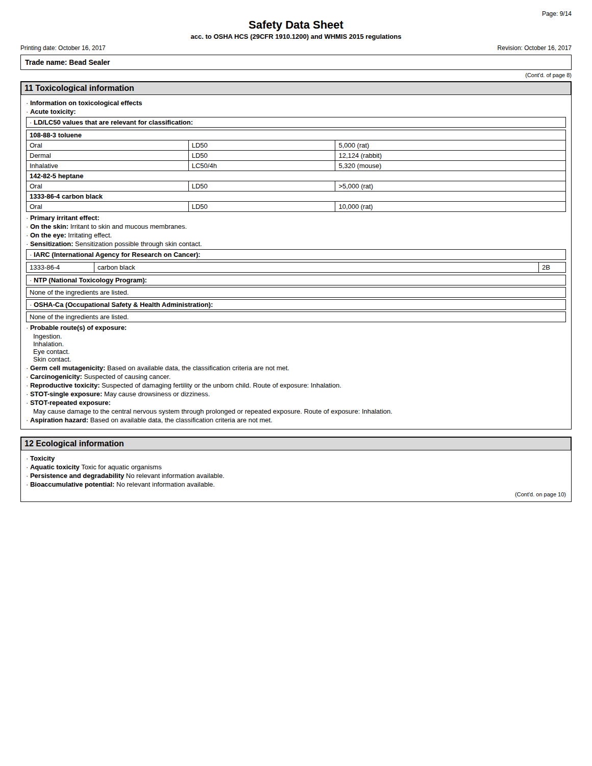Page: 9/14
Safety Data Sheet
acc. to OSHA HCS (29CFR 1910.1200) and WHMIS 2015 regulations
Printing date: October 16, 2017 Revision: October 16, 2017
Trade name: Bead Sealer
(Cont'd. of page 8)
11 Toxicological information
· Information on toxicological effects
· Acute toxicity:
· LD/LC50 values that are relevant for classification:
| 108-88-3 toluene |
| Oral | LD50 | 5,000 (rat) |
| Dermal | LD50 | 12,124 (rabbit) |
| Inhalative | LC50/4h | 5,320 (mouse) |
| 142-82-5 heptane |
| Oral | LD50 | >5,000 (rat) |
| 1333-86-4 carbon black |
| Oral | LD50 | 10,000 (rat) |
· Primary irritant effect:
· On the skin: Irritant to skin and mucous membranes.
· On the eye: Irritating effect.
· Sensitization: Sensitization possible through skin contact.
· IARC (International Agency for Research on Cancer):
| 1333-86-4 | carbon black | 2B |
· NTP (National Toxicology Program):
None of the ingredients are listed.
· OSHA-Ca (Occupational Safety & Health Administration):
None of the ingredients are listed.
· Probable route(s) of exposure:
Ingestion.
Inhalation.
Eye contact.
Skin contact.
· Germ cell mutagenicity: Based on available data, the classification criteria are not met.
· Carcinogenicity: Suspected of causing cancer.
· Reproductive toxicity: Suspected of damaging fertility or the unborn child. Route of exposure: Inhalation.
· STOT-single exposure: May cause drowsiness or dizziness.
· STOT-repeated exposure:
May cause damage to the central nervous system through prolonged or repeated exposure. Route of exposure: Inhalation.
· Aspiration hazard: Based on available data, the classification criteria are not met.
12 Ecological information
· Toxicity
· Aquatic toxicity Toxic for aquatic organisms
· Persistence and degradability No relevant information available.
· Bioaccumulative potential: No relevant information available.
(Cont'd. on page 10)